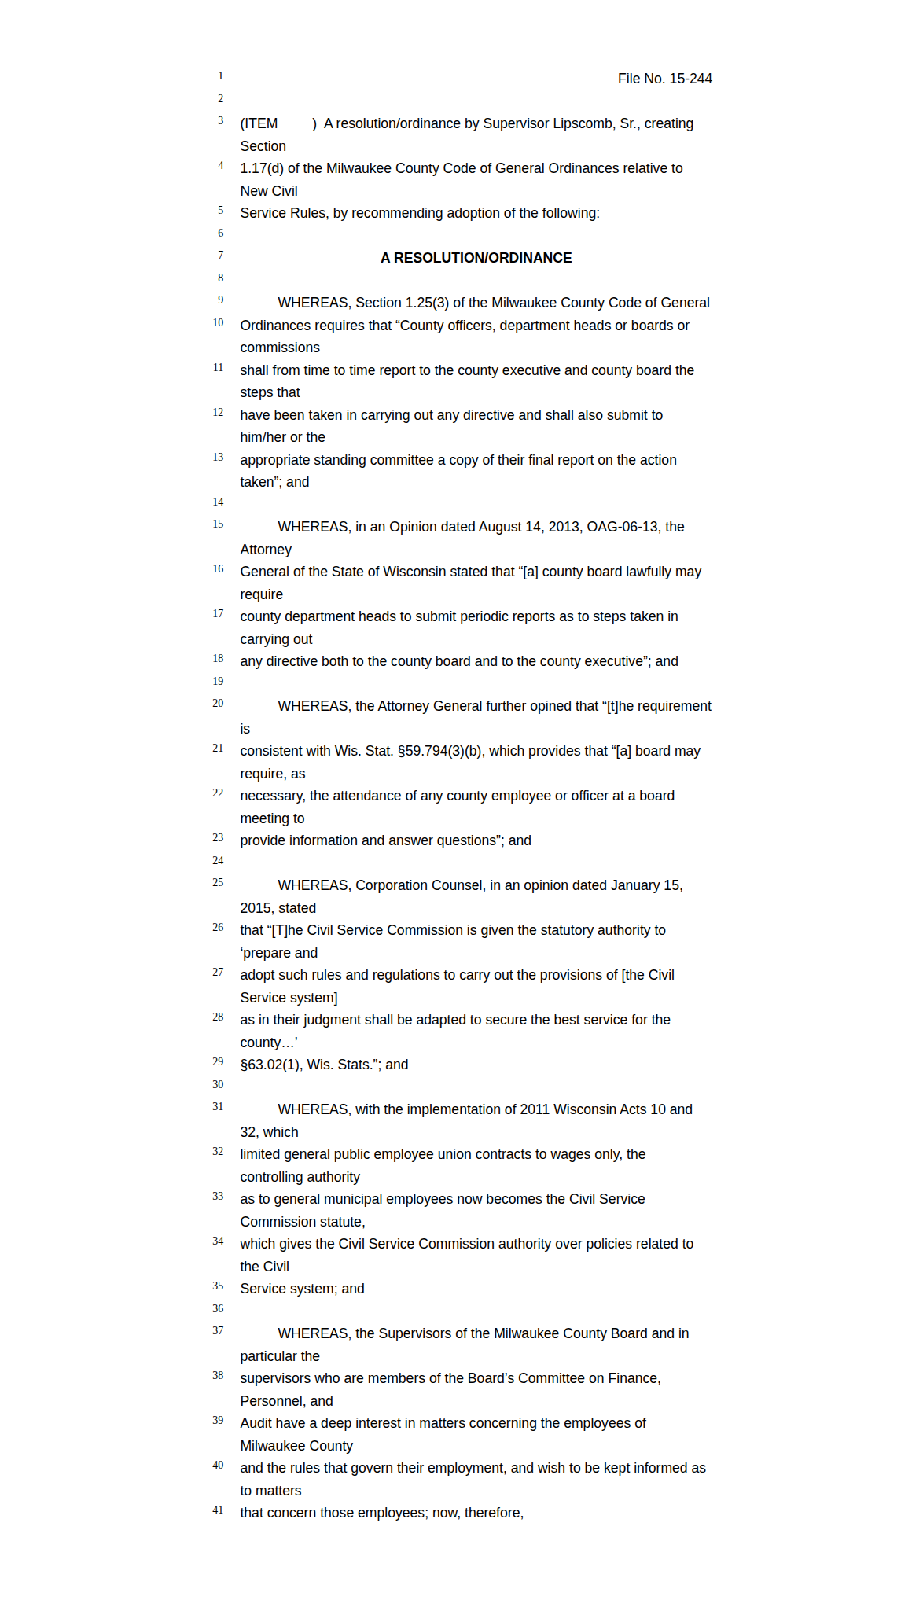1
File No. 15-244
2
3
(ITEM ) A resolution/ordinance by Supervisor Lipscomb, Sr., creating Section
4
1.17(d) of the Milwaukee County Code of General Ordinances relative to New Civil
5
Service Rules, by recommending adoption of the following:
6
7
A RESOLUTION/ORDINANCE
8
9
WHEREAS, Section 1.25(3) of the Milwaukee County Code of General
10
Ordinances requires that “County officers, department heads or boards or commissions
11
shall from time to time report to the county executive and county board the steps that
12
have been taken in carrying out any directive and shall also submit to him/her or the
13
appropriate standing committee a copy of their final report on the action taken”; and
14
15
WHEREAS, in an Opinion dated August 14, 2013, OAG-06-13, the Attorney
16
General of the State of Wisconsin stated that “[a] county board lawfully may require
17
county department heads to submit periodic reports as to steps taken in carrying out
18
any directive both to the county board and to the county executive”; and
19
20
WHEREAS, the Attorney General further opined that “[t]he requirement is
21
consistent with Wis. Stat. §59.794(3)(b), which provides that “[a] board may require, as
22
necessary, the attendance of any county employee or officer at a board meeting to
23
provide information and answer questions”; and
24
25
WHEREAS, Corporation Counsel, in an opinion dated January 15, 2015, stated
26
that “[T]he Civil Service Commission is given the statutory authority to ‘prepare and
27
adopt such rules and regulations to carry out the provisions of [the Civil Service system]
28
as in their judgment shall be adapted to secure the best service for the county…’
29
§63.02(1), Wis. Stats.”; and
30
31
WHEREAS, with the implementation of 2011 Wisconsin Acts 10 and 32, which
32
limited general public employee union contracts to wages only, the controlling authority
33
as to general municipal employees now becomes the Civil Service Commission statute,
34
which gives the Civil Service Commission authority over policies related to the Civil
35
Service system; and
36
37
WHEREAS, the Supervisors of the Milwaukee County Board and in particular the
38
supervisors who are members of the Board’s Committee on Finance, Personnel, and
39
Audit have a deep interest in matters concerning the employees of Milwaukee County
40
and the rules that govern their employment, and wish to be kept informed as to matters
41
that concern those employees; now, therefore,